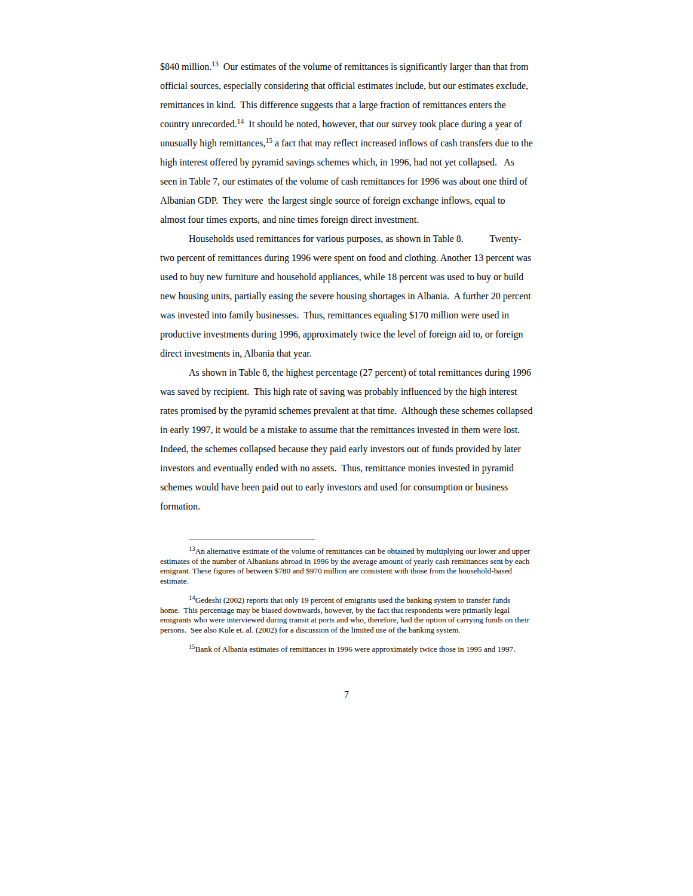$840 million.13 Our estimates of the volume of remittances is significantly larger than that from official sources, especially considering that official estimates include, but our estimates exclude, remittances in kind. This difference suggests that a large fraction of remittances enters the country unrecorded.14 It should be noted, however, that our survey took place during a year of unusually high remittances,15 a fact that may reflect increased inflows of cash transfers due to the high interest offered by pyramid savings schemes which, in 1996, had not yet collapsed. As seen in Table 7, our estimates of the volume of cash remittances for 1996 was about one third of Albanian GDP. They were the largest single source of foreign exchange inflows, equal to almost four times exports, and nine times foreign direct investment.
Households used remittances for various purposes, as shown in Table 8. Twenty-two percent of remittances during 1996 were spent on food and clothing. Another 13 percent was used to buy new furniture and household appliances, while 18 percent was used to buy or build new housing units, partially easing the severe housing shortages in Albania. A further 20 percent was invested into family businesses. Thus, remittances equaling $170 million were used in productive investments during 1996, approximately twice the level of foreign aid to, or foreign direct investments in, Albania that year.
As shown in Table 8, the highest percentage (27 percent) of total remittances during 1996 was saved by recipient. This high rate of saving was probably influenced by the high interest rates promised by the pyramid schemes prevalent at that time. Although these schemes collapsed in early 1997, it would be a mistake to assume that the remittances invested in them were lost. Indeed, the schemes collapsed because they paid early investors out of funds provided by later investors and eventually ended with no assets. Thus, remittance monies invested in pyramid schemes would have been paid out to early investors and used for consumption or business formation.
13An alternative estimate of the volume of remittances can be obtained by multiplying our lower and upper estimates of the number of Albanians abroad in 1996 by the average amount of yearly cash remittances sent by each emigrant. These figures of between $780 and $970 million are consistent with those from the household-based estimate.
14Gedeshi (2002) reports that only 19 percent of emigrants used the banking system to transfer funds home. This percentage may be biased downwards, however, by the fact that respondents were primarily legal emigrants who were interviewed during transit at ports and who, therefore, had the option of carrying funds on their persons. See also Kule et. al. (2002) for a discussion of the limited use of the banking system.
15Bank of Albania estimates of remittances in 1996 were approximately twice those in 1995 and 1997.
7